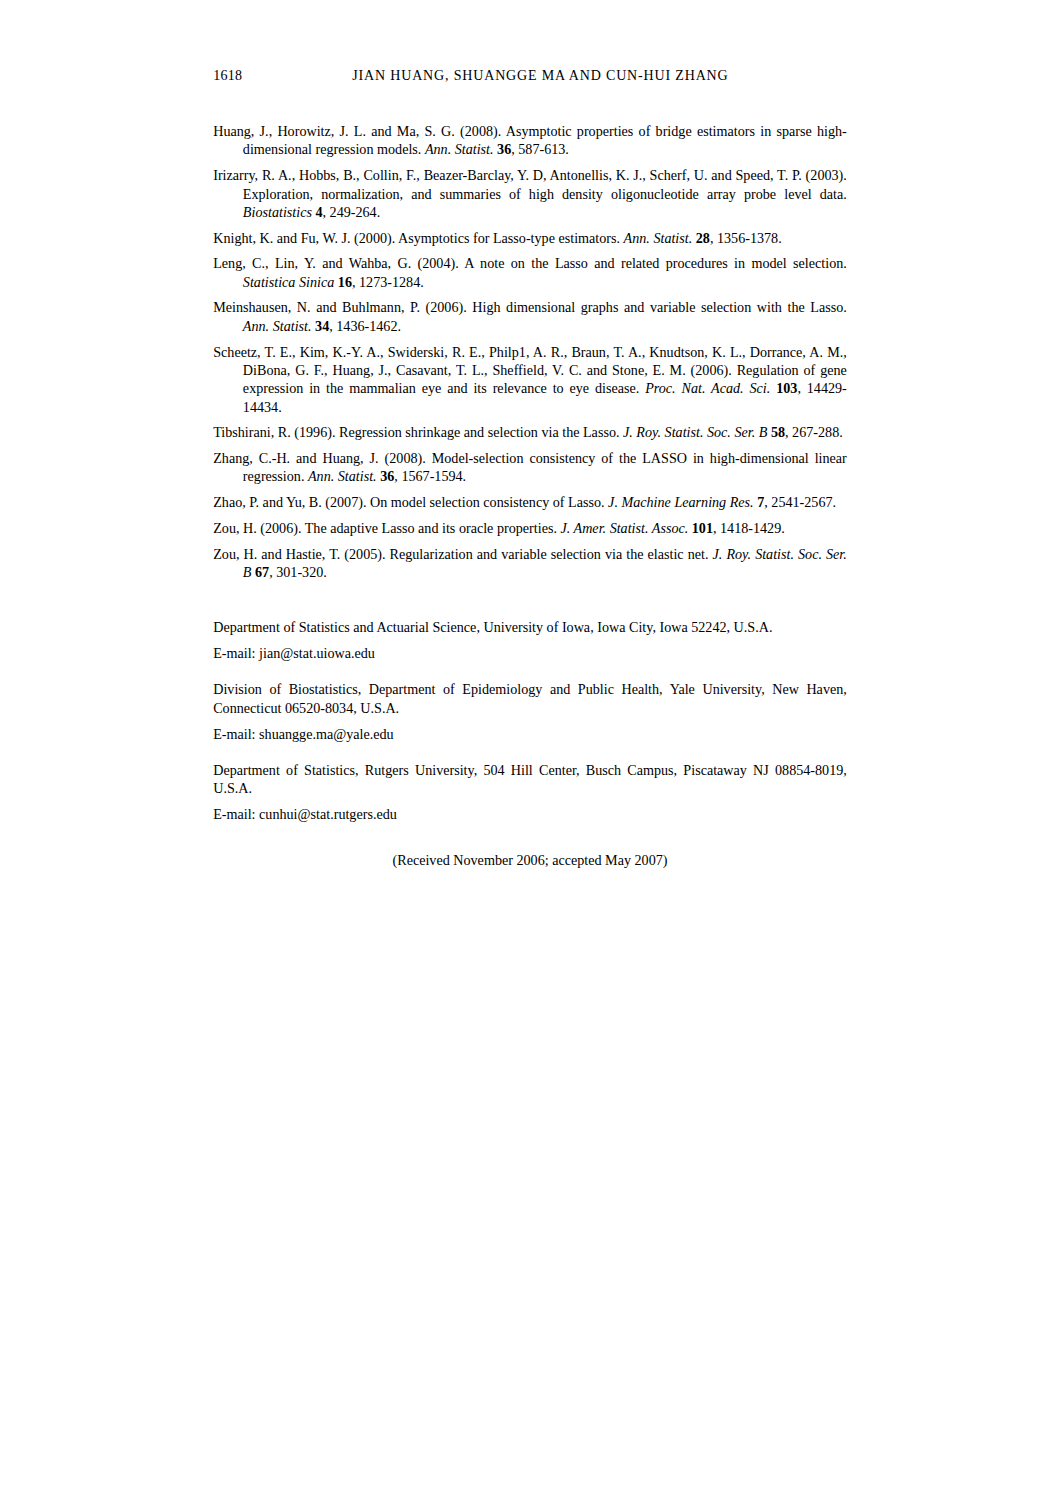1618 Jian Huang, Shuangge Ma and Cun-Hui Zhang
Huang, J., Horowitz, J. L. and Ma, S. G. (2008). Asymptotic properties of bridge estimators in sparse high-dimensional regression models. Ann. Statist. 36, 587-613.
Irizarry, R. A., Hobbs, B., Collin, F., Beazer-Barclay, Y. D, Antonellis, K. J., Scherf, U. and Speed, T. P. (2003). Exploration, normalization, and summaries of high density oligonucleotide array probe level data. Biostatistics 4, 249-264.
Knight, K. and Fu, W. J. (2000). Asymptotics for Lasso-type estimators. Ann. Statist. 28, 1356-1378.
Leng, C., Lin, Y. and Wahba, G. (2004). A note on the Lasso and related procedures in model selection. Statistica Sinica 16, 1273-1284.
Meinshausen, N. and Buhlmann, P. (2006). High dimensional graphs and variable selection with the Lasso. Ann. Statist. 34, 1436-1462.
Scheetz, T. E., Kim, K.-Y. A., Swiderski, R. E., Philp1, A. R., Braun, T. A., Knudtson, K. L., Dorrance, A. M., DiBona, G. F., Huang, J., Casavant, T. L., Sheffield, V. C. and Stone, E. M. (2006). Regulation of gene expression in the mammalian eye and its relevance to eye disease. Proc. Nat. Acad. Sci. 103, 14429-14434.
Tibshirani, R. (1996). Regression shrinkage and selection via the Lasso. J. Roy. Statist. Soc. Ser. B 58, 267-288.
Zhang, C.-H. and Huang, J. (2008). Model-selection consistency of the LASSO in high-dimensional linear regression. Ann. Statist. 36, 1567-1594.
Zhao, P. and Yu, B. (2007). On model selection consistency of Lasso. J. Machine Learning Res. 7, 2541-2567.
Zou, H. (2006). The adaptive Lasso and its oracle properties. J. Amer. Statist. Assoc. 101, 1418-1429.
Zou, H. and Hastie, T. (2005). Regularization and variable selection via the elastic net. J. Roy. Statist. Soc. Ser. B 67, 301-320.
Department of Statistics and Actuarial Science, University of Iowa, Iowa City, Iowa 52242, U.S.A.
E-mail: jian@stat.uiowa.edu
Division of Biostatistics, Department of Epidemiology and Public Health, Yale University, New Haven, Connecticut 06520-8034, U.S.A.
E-mail: shuangge.ma@yale.edu
Department of Statistics, Rutgers University, 504 Hill Center, Busch Campus, Piscataway NJ 08854-8019, U.S.A.
E-mail: cunhui@stat.rutgers.edu
(Received November 2006; accepted May 2007)